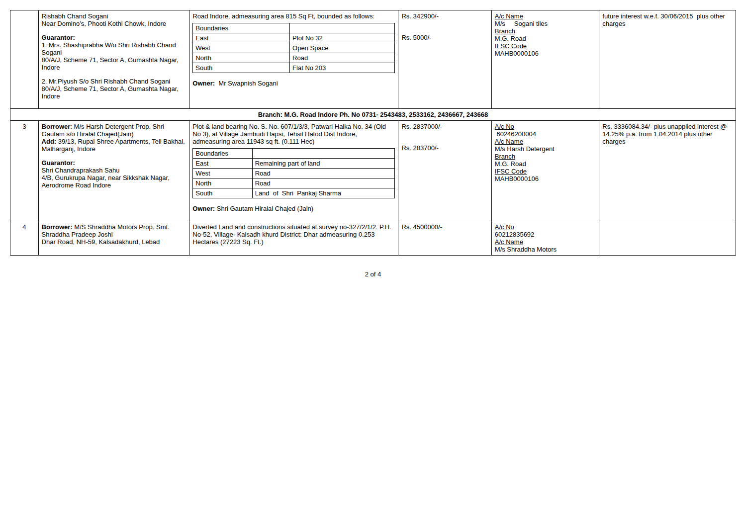| | Rishabh Chand Sogani Near Domino’s, Phooti Kothi Chowk, Indore Guarantor: 1. Mrs. Shashiprabha W/o Shri Rishabh Chand Sogani 80/A/J, Scheme 71, Sector A, Gumashta Nagar, Indore 2. Mr.Piyush S/o Shri Rishabh Chand Sogani 80/A/J, Scheme 71, Sector A, Gumashta Nagar, Indore | Road Indore, admeasuring area 815 Sq Ft, bounded as follows: / Boundaries / / / East / Plot No 32 / / West / Open Space / / North / Road / / South / Flat No 203 / Owner: Mr Swapnish Sogani | Rs. 342900/- Rs. 5000/- | A/c Name M/s Sogani tiles Branch M.G. Road IFSC Code MAHB0000106 | future interest w.e.f. 30/06/2015 plus other charges |
| Branch: M.G. Road Indore Ph. No 0731- 2543483, 2533162, 2436667, 243668 |
| 3 | Borrower : M/s Harsh Detergent Prop. Shri Gautam s/o Hiralal Chajed(Jain) Add: 39/13, Rupal Shree Apartments, Teli Bakhal, Malharganj, Indore Guarantor: Shri Chandraprakash Sahu 4/B, Gurukrupa Nagar, near Sikkshak Nagar, Aerodrome Road Indore | Plot & land bearing No. S. No. 607/1/3/3, Patwari Halka No. 34 (Old No 3), at Village Jambudi Hapsi, Tehsil Hatod Dist Indore, admeasuring area 11943 sq ft. (0.111 Hec) / Boundaries / / / East / Remaining part of land / / West / Road / / North / Road / / South / Land of Shri Pankaj Sharma / Owner: Shri Gautam Hiralal Chajed (Jain) | Rs. 2837000/- Rs. 283700/- | A/c No 60246200004 A/c Name M/s Harsh Detergent Branch M.G. Road IFSC Code MAHB0000106 | Rs. 3336084.34/- plus unapplied interest @ 14.25% p.a. from 1.04.2014 plus other charges |
| 4 | Borrower: M/S Shraddha Motors Prop. Smt. Shraddha Pradeep Joshi Dhar Road, NH-59, Kalsadakhurd, Lebad | Diverted Land and constructions situated at survey no-327/2/1/2. P.H. No-52, Village- Kalsadh khurd District: Dhar admeasuring 0.253 Hectares (27223 Sq. Ft.) | Rs. 4500000/- | A/c No 60212835692 A/c Name M/s Shraddha Motors | |
2 of 4